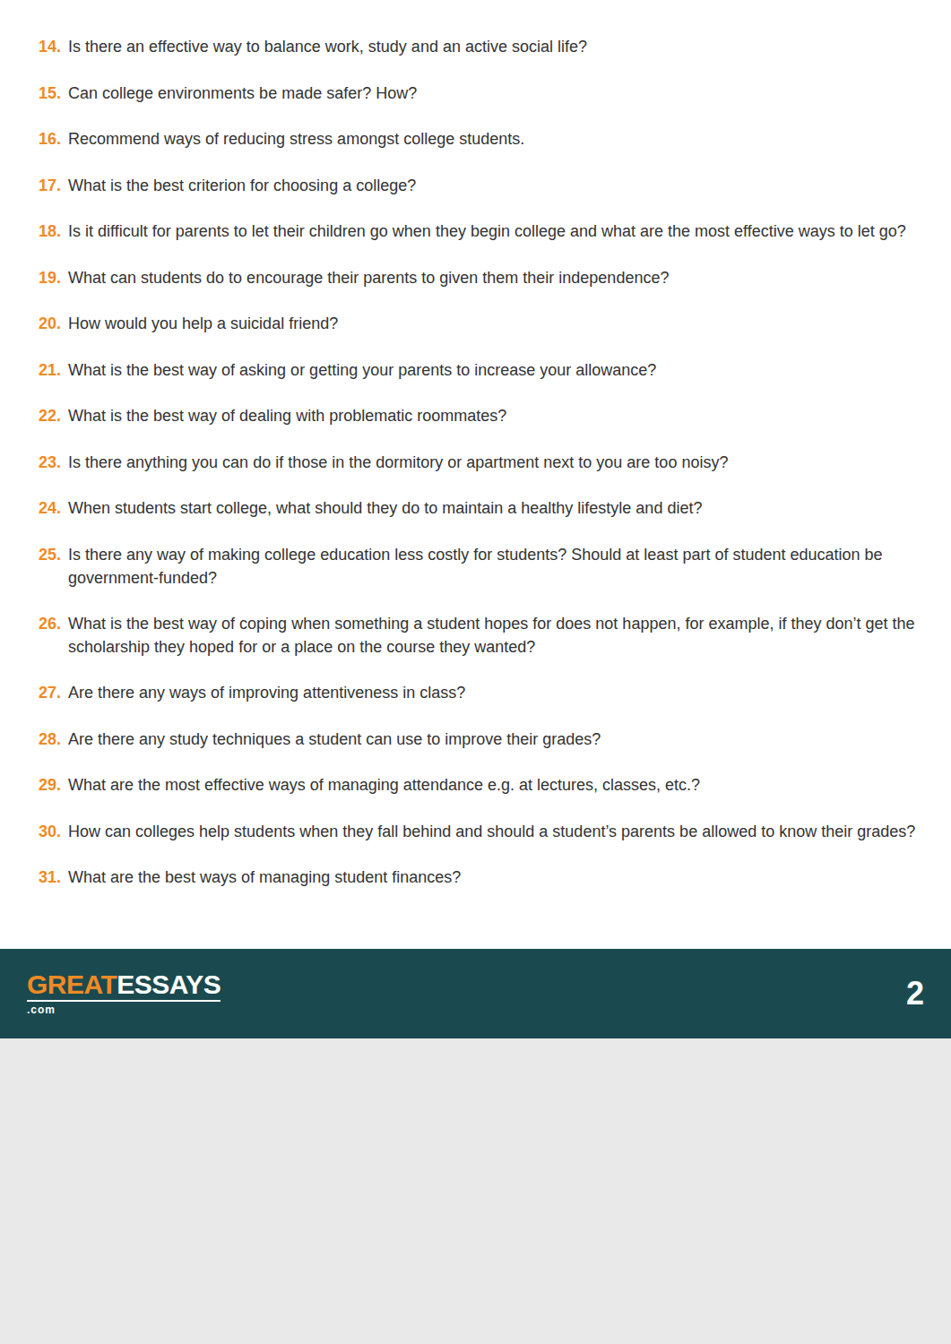Is there an effective way to balance work, study and an active social life?
Can college environments be made safer? How?
Recommend ways of reducing stress amongst college students.
What is the best criterion for choosing a college?
Is it difficult for parents to let their children go when they begin college and what are the most effective ways to let go?
What can students do to encourage their parents to given them their independence?
How would you help a suicidal friend?
What is the best way of asking or getting your parents to increase your allowance?
What is the best way of dealing with problematic roommates?
Is there anything you can do if those in the dormitory or apartment next to you are too noisy?
When students start college, what should they do to maintain a healthy lifestyle and diet?
Is there any way of making college education less costly for students? Should at least part of student education be government-funded?
What is the best way of coping when something a student hopes for does not happen, for example, if they don’t get the scholarship they hoped for or a place on the course they wanted?
Are there any ways of improving attentiveness in class?
Are there any study techniques a student can use to improve their grades?
What are the most effective ways of managing attendance e.g. at lectures, classes, etc.?
How can colleges help students when they fall behind and should a student’s parents be allowed to know their grades?
What are the best ways of managing student finances?
GREAT ESSAYS .com
2